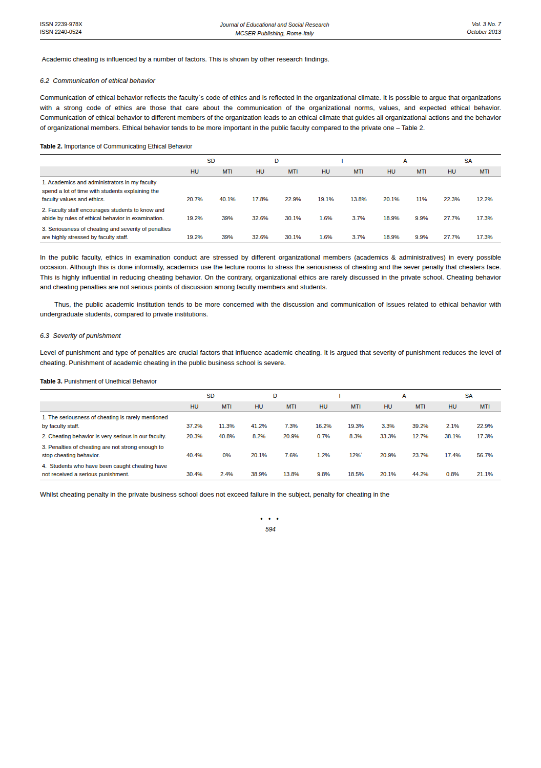ISSN 2239-978X
ISSN 2240-0524
Journal of Educational and Social Research
MCSER Publishing, Rome-Italy
Vol. 3 No. 7
October 2013
Academic cheating is influenced by a number of factors. This is shown by other research findings.
6.2 Communication of ethical behavior
Communication of ethical behavior reflects the faculty`s code of ethics and is reflected in the organizational climate. It is possible to argue that organizations with a strong code of ethics are those that care about the communication of the organizational norms, values, and expected ethical behavior. Communication of ethical behavior to different members of the organization leads to an ethical climate that guides all organizational actions and the behavior of organizational members. Ethical behavior tends to be more important in the public faculty compared to the private one – Table 2.
Table 2. Importance of Communicating Ethical Behavior
| | SD | D | I | A | SA |
| --- | --- | --- | --- | --- | --- |
| | HU | MTI | HU | MTI | HU | MTI | HU | MTI | HU | MTI |
| 1. Academics and administrators in my faculty spend a lot of time with students explaining the faculty values and ethics. | 20.7% | 40.1% | 17.8% | 22.9% | 19.1% | 13.8% | 20.1% | 11% | 22.3% | 12.2% |
| 2. Faculty staff encourages students to know and abide by rules of ethical behavior in examination. | 19.2% | 39% | 32.6% | 30.1% | 1.6% | 3.7% | 18.9% | 9.9% | 27.7% | 17.3% |
| 3. Seriousness of cheating and severity of penalties are highly stressed by faculty staff. | 19.2% | 39% | 32.6% | 30.1% | 1.6% | 3.7% | 18.9% | 9.9% | 27.7% | 17.3% |
In the public faculty, ethics in examination conduct are stressed by different organizational members (academics & administratives) in every possible occasion. Although this is done informally, academics use the lecture rooms to stress the seriousness of cheating and the sever penalty that cheaters face. This is highly influential in reducing cheating behavior. On the contrary, organizational ethics are rarely discussed in the private school. Cheating behavior and cheating penalties are not serious points of discussion among faculty members and students.
Thus, the public academic institution tends to be more concerned with the discussion and communication of issues related to ethical behavior with undergraduate students, compared to private institutions.
6.3 Severity of punishment
Level of punishment and type of penalties are crucial factors that influence academic cheating. It is argued that severity of punishment reduces the level of cheating. Punishment of academic cheating in the public business school is severe.
Table 3. Punishment of Unethical Behavior
| | SD | D | I | A | SA |
| --- | --- | --- | --- | --- | --- |
| | HU | MTI | HU | MTI | HU | MTI | HU | MTI | HU | MTI |
| 1. The seriousness of cheating is rarely mentioned by faculty staff. | 37.2% | 11.3% | 41.2% | 7.3% | 16.2% | 19.3% | 3.3% | 39.2% | 2.1% | 22.9% |
| 2. Cheating behavior is very serious in our faculty. | 20.3% | 40.8% | 8.2% | 20.9% | 0.7% | 8.3% | 33.3% | 12.7% | 38.1% | 17.3% |
| 3. Penalties of cheating are not strong enough to stop cheating behavior. | 40.4% | 0% | 20.1% | 7.6% | 1.2% | 12%` | 20.9% | 23.7% | 17.4% | 56.7% |
| 4. Students who have been caught cheating have not received a serious punishment. | 30.4% | 2.4% | 38.9% | 13.8% | 9.8% | 18.5% | 20.1% | 44.2% | 0.8% | 21.1% |
Whilst cheating penalty in the private business school does not exceed failure in the subject, penalty for cheating in the
• • •
594